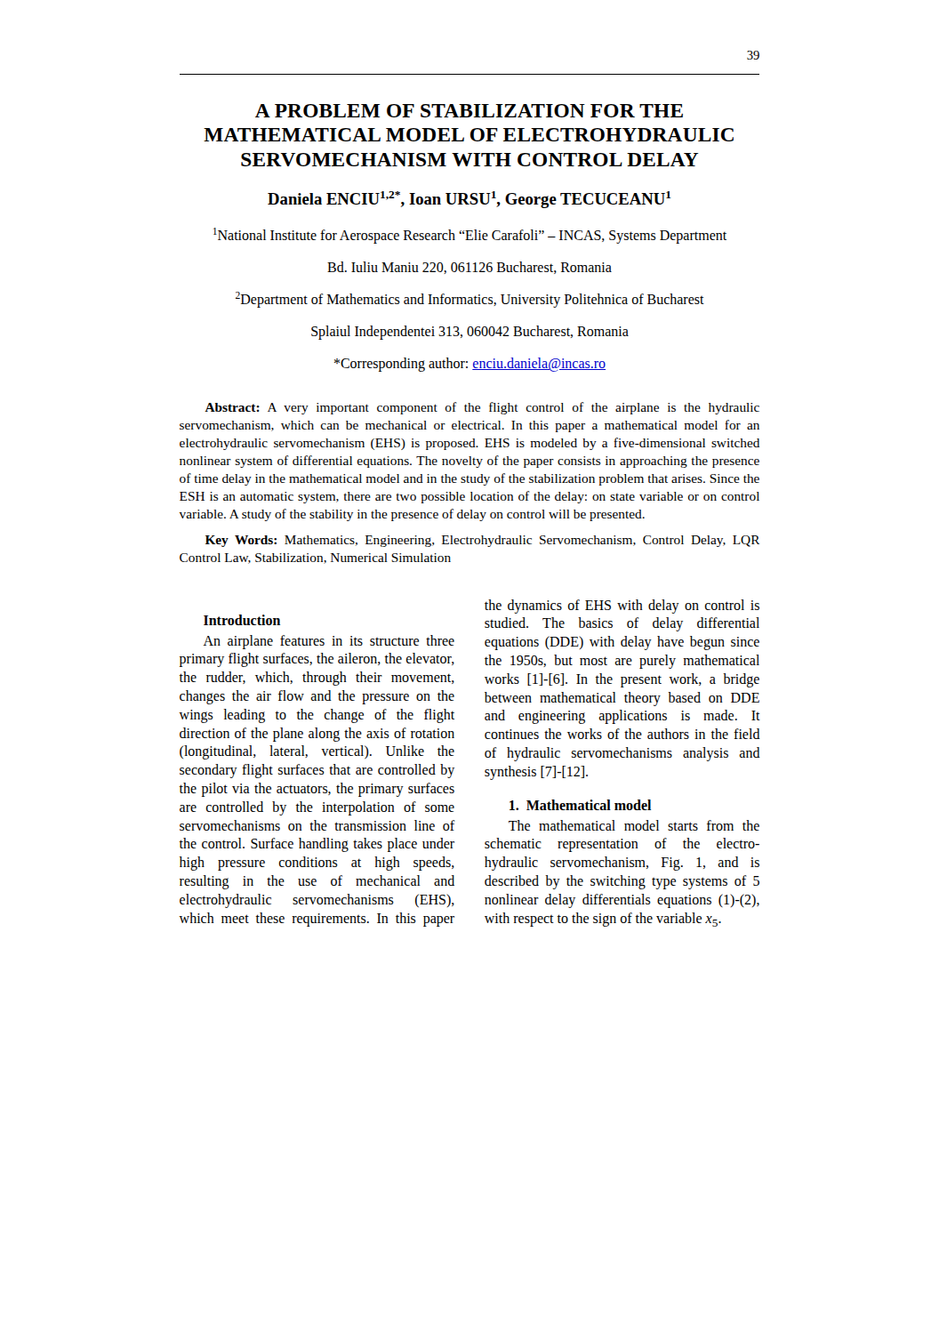39
A PROBLEM OF STABILIZATION FOR THE MATHEMATICAL MODEL OF ELECTROHYDRAULIC SERVOMECHANISM WITH CONTROL DELAY
Daniela ENCIU1,2*, Ioan URSU1, George TECUCEANU1
1National Institute for Aerospace Research “Elie Carafoli” – INCAS, Systems Department
Bd. Iuliu Maniu 220, 061126 Bucharest, Romania
2Department of Mathematics and Informatics, University Politehnica of Bucharest
Splaiul Independentei 313, 060042 Bucharest, Romania
*Corresponding author: enciu.daniela@incas.ro
Abstract: A very important component of the flight control of the airplane is the hydraulic servomechanism, which can be mechanical or electrical. In this paper a mathematical model for an electrohydraulic servomechanism (EHS) is proposed. EHS is modeled by a five-dimensional switched nonlinear system of differential equations. The novelty of the paper consists in approaching the presence of time delay in the mathematical model and in the study of the stabilization problem that arises. Since the ESH is an automatic system, there are two possible location of the delay: on state variable or on control variable. A study of the stability in the presence of delay on control will be presented.
Key Words: Mathematics, Engineering, Electrohydraulic Servomechanism, Control Delay, LQR Control Law, Stabilization, Numerical Simulation
Introduction
An airplane features in its structure three primary flight surfaces, the aileron, the elevator, the rudder, which, through their movement, changes the air flow and the pressure on the wings leading to the change of the flight direction of the plane along the axis of rotation (longitudinal, lateral, vertical). Unlike the secondary flight surfaces that are controlled by the pilot via the actuators, the primary surfaces are controlled by the interpolation of some servomechanisms on the transmission line of the control. Surface handling takes place under high pressure conditions at high speeds, resulting in the use of mechanical and electrohydraulic servomechanisms (EHS), which meet these requirements. In this paper the dynamics of EHS with delay on control is studied. The basics of delay differential equations (DDE) with delay have begun since the 1950s, but most are purely mathematical works [1]-[6]. In the present work, a bridge between mathematical theory based on DDE and engineering applications is made. It continues the works of the authors in the field of hydraulic servomechanisms analysis and synthesis [7]-[12].
1. Mathematical model
The mathematical model starts from the schematic representation of the electro-hydraulic servomechanism, Fig. 1, and is described by the switching type systems of 5 nonlinear delay differentials equations (1)-(2), with respect to the sign of the variable x5.